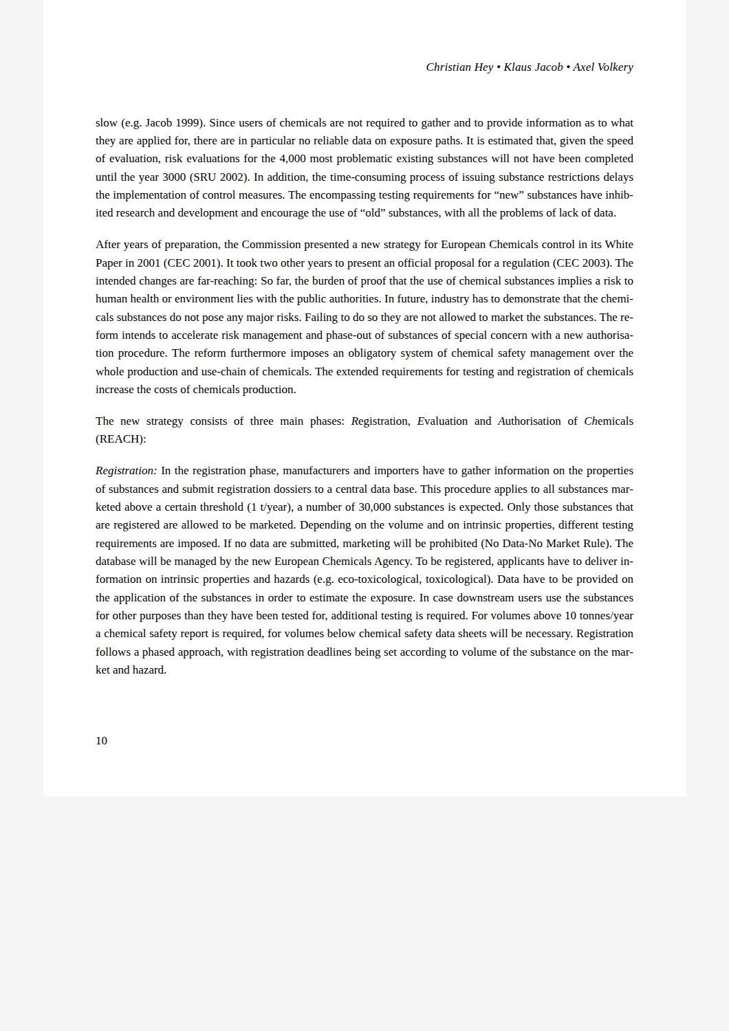Christian Hey • Klaus Jacob • Axel Volkery
slow (e.g. Jacob 1999). Since users of chemicals are not required to gather and to provide information as to what they are applied for, there are in particular no reliable data on exposure paths. It is estimated that, given the speed of evaluation, risk evaluations for the 4,000 most problematic existing substances will not have been completed until the year 3000 (SRU 2002). In addition, the time-consuming process of issuing substance restrictions delays the implementation of control measures. The encompassing testing requirements for “new” substances have inhibited research and development and encourage the use of “old” substances, with all the problems of lack of data.
After years of preparation, the Commission presented a new strategy for European Chemicals control in its White Paper in 2001 (CEC 2001). It took two other years to present an official proposal for a regulation (CEC 2003). The intended changes are far-reaching: So far, the burden of proof that the use of chemical substances implies a risk to human health or environment lies with the public authorities. In future, industry has to demonstrate that the chemicals substances do not pose any major risks. Failing to do so they are not allowed to market the substances. The reform intends to accelerate risk management and phase-out of substances of special concern with a new authorisation procedure. The reform furthermore imposes an obligatory system of chemical safety management over the whole production and use-chain of chemicals. The extended requirements for testing and registration of chemicals increase the costs of chemicals production.
The new strategy consists of three main phases: Registration, Evaluation and Authorisation of Chemicals (REACH):
Registration: In the registration phase, manufacturers and importers have to gather information on the properties of substances and submit registration dossiers to a central data base. This procedure applies to all substances marketed above a certain threshold (1 t/year), a number of 30,000 substances is expected. Only those substances that are registered are allowed to be marketed. Depending on the volume and on intrinsic properties, different testing requirements are imposed. If no data are submitted, marketing will be prohibited (No Data-No Market Rule). The database will be managed by the new European Chemicals Agency. To be registered, applicants have to deliver information on intrinsic properties and hazards (e.g. eco-toxicological, toxicological). Data have to be provided on the application of the substances in order to estimate the exposure. In case downstream users use the substances for other purposes than they have been tested for, additional testing is required. For volumes above 10 tonnes/year a chemical safety report is required, for volumes below chemical safety data sheets will be necessary. Registration follows a phased approach, with registration deadlines being set according to volume of the substance on the market and hazard.
10